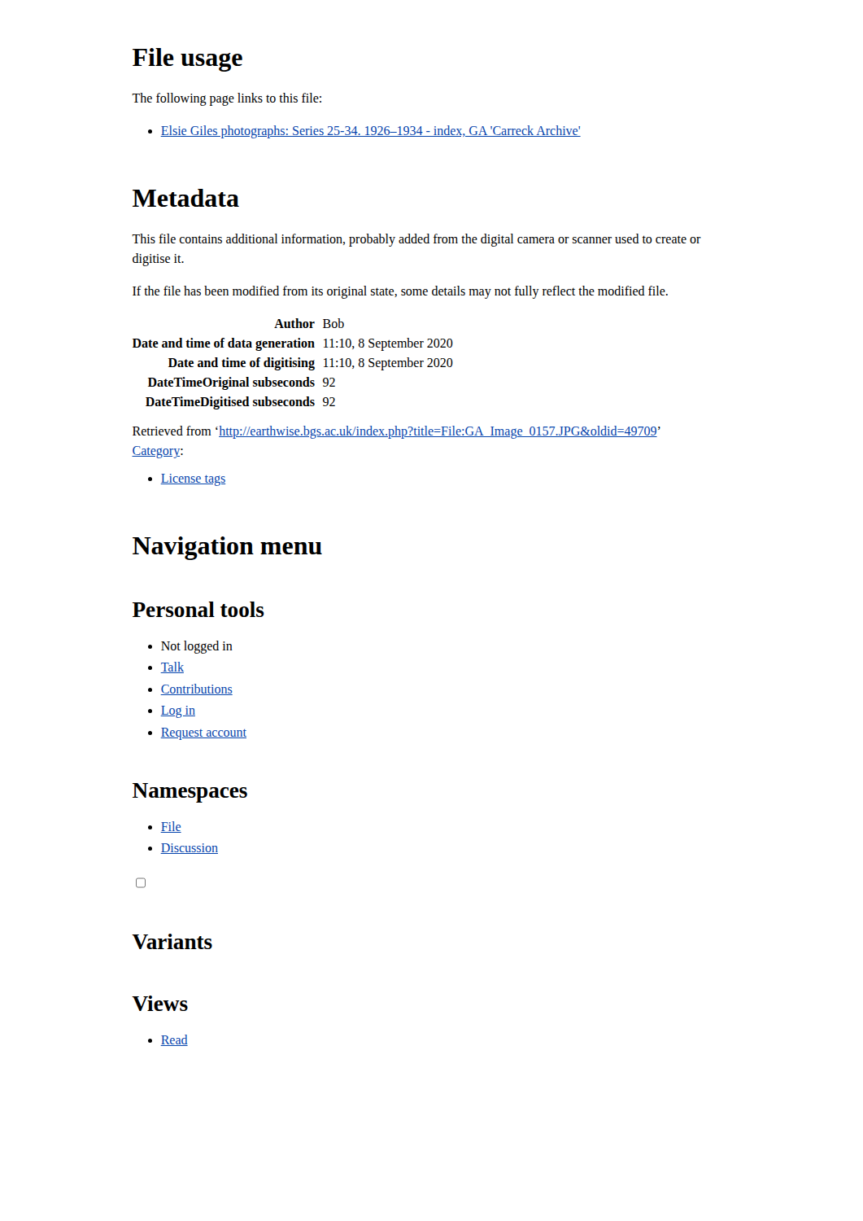File usage
The following page links to this file:
Elsie Giles photographs: Series 25-34. 1926–1934 - index, GA 'Carreck Archive'
Metadata
This file contains additional information, probably added from the digital camera or scanner used to create or digitise it.
If the file has been modified from its original state, some details may not fully reflect the modified file.
| Author | Bob |
| Date and time of data generation | 11:10, 8 September 2020 |
| Date and time of digitising | 11:10, 8 September 2020 |
| DateTimeOriginal subseconds | 92 |
| DateTimeDigitised subseconds | 92 |
Retrieved from ‘http://earthwise.bgs.ac.uk/index.php?title=File:GA_Image_0157.JPG&oldid=49709’
Category:
License tags
Navigation menu
Personal tools
Not logged in
Talk
Contributions
Log in
Request account
Namespaces
File
Discussion
Variants
Views
Read